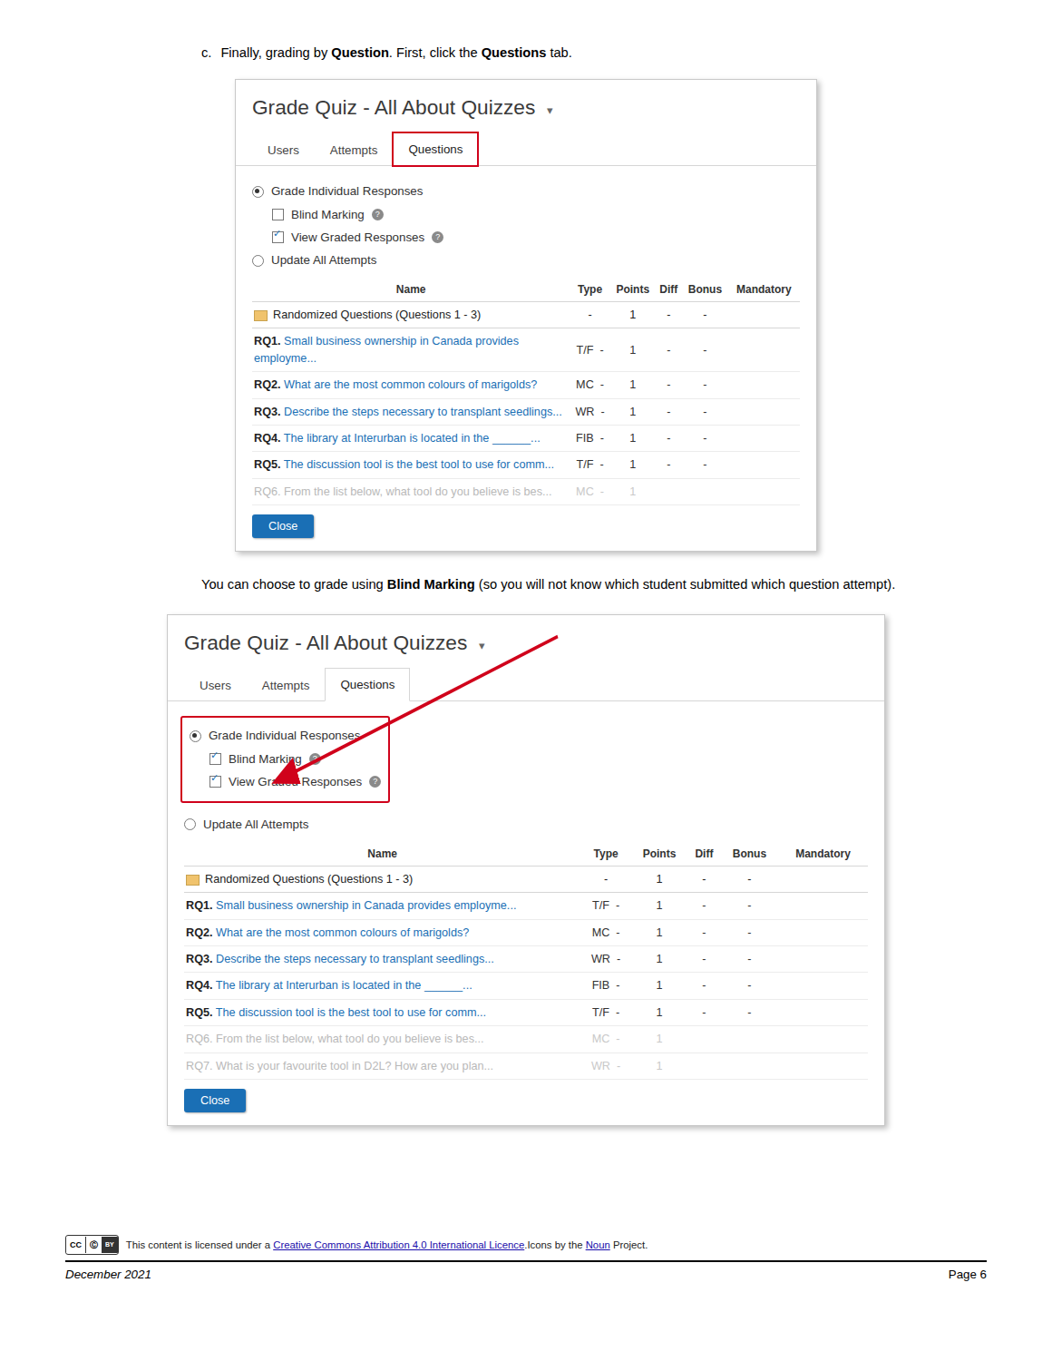c.
Finally, grading by Question. First, click the Questions tab.
Grade Quiz - All About Quizzes ▾
Users
Attempts
Questions
Grade Individual Responses
Blind Marking ?
View Graded Responses ?
Update All Attempts
| Name | Type | Points | Diff | Bonus | Mandatory |
| --- | --- | --- | --- | --- | --- |
| Randomized Questions (Questions 1 - 3) | - | 1 | - | - | |
| RQ1. Small business ownership in Canada provides employme... | T/F - | 1 | - | - | |
| RQ2. What are the most common colours of marigolds? | MC - | 1 | - | - | |
| RQ3. Describe the steps necessary to transplant seedlings... | WR - | 1 | - | - | |
| RQ4. The library at Interurban is located in the ______... | FIB - | 1 | - | - | |
| RQ5. The discussion tool is the best tool to use for comm... | T/F - | 1 | - | - | |
| RQ6. From the list below, what tool do you believe is bes... | MC - | 1 | | | |
Close
You can choose to grade using Blind Marking (so you will not know which student submitted which question attempt).
Grade Quiz - All About Quizzes ▾
Users
Attempts
Questions
Grade Individual Responses
Blind Marking ?
View Graded Responses ?
Update All Attempts
| Name | Type | Points | Diff | Bonus | Mandatory |
| --- | --- | --- | --- | --- | --- |
| Randomized Questions (Questions 1 - 3) | - | 1 | - | - | |
| RQ1. Small business ownership in Canada provides employme... | T/F - | 1 | - | - | |
| RQ2. What are the most common colours of marigolds? | MC - | 1 | - | - | |
| RQ3. Describe the steps necessary to transplant seedlings... | WR - | 1 | - | - | |
| RQ4. The library at Interurban is located in the ______... | FIB - | 1 | - | - | |
| RQ5. The discussion tool is the best tool to use for comm... | T/F - | 1 | - | - | |
| RQ6. From the list below, what tool do you believe is bes... | MC - | 1 | | | |
| RQ7. What is your favourite tool in D2L? How are you plan... | WR - | 1 | | | |
Close
CCⒸBY This content is licensed under a Creative Commons Attribution 4.0 International Licence.Icons by the Noun Project.
December 2021
Page 6